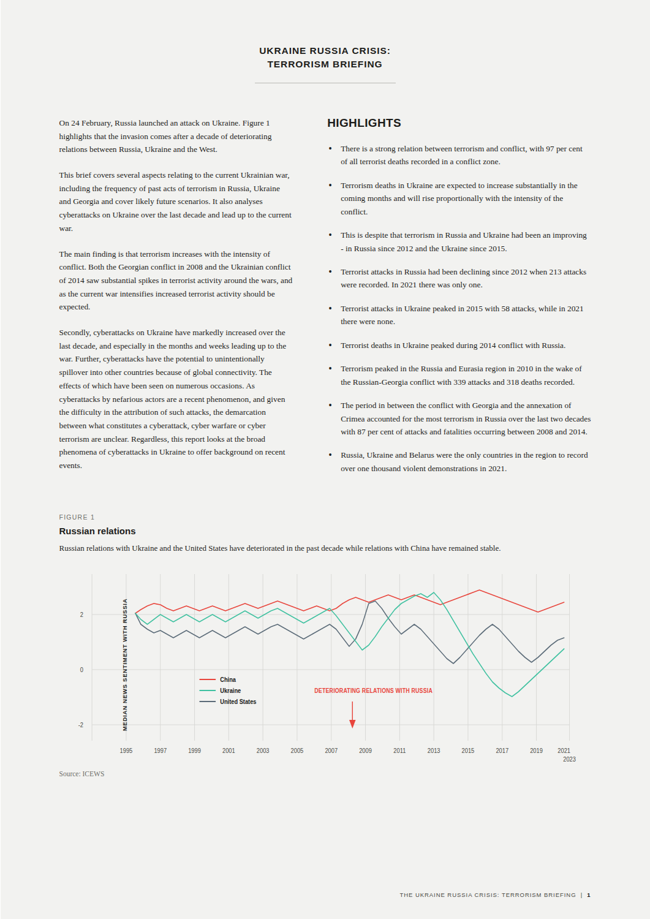Ukraine Russia Crisis:
Terrorism Briefing
On 24 February, Russia launched an attack on Ukraine. Figure 1 highlights that the invasion comes after a decade of deteriorating relations between Russia, Ukraine and the West.
This brief covers several aspects relating to the current Ukrainian war, including the frequency of past acts of terrorism in Russia, Ukraine and Georgia and cover likely future scenarios. It also analyses cyberattacks on Ukraine over the last decade and lead up to the current war.
The main finding is that terrorism increases with the intensity of conflict. Both the Georgian conflict in 2008 and the Ukrainian conflict of 2014 saw substantial spikes in terrorist activity around the wars, and as the current war intensifies increased terrorist activity should be expected.
Secondly, cyberattacks on Ukraine have markedly increased over the last decade, and especially in the months and weeks leading up to the war. Further, cyberattacks have the potential to unintentionally spillover into other countries because of global connectivity. The effects of which have been seen on numerous occasions. As cyberattacks by nefarious actors are a recent phenomenon, and given the difficulty in the attribution of such attacks, the demarcation between what constitutes a cyberattack, cyber warfare or cyber terrorism are unclear. Regardless, this report looks at the broad phenomena of cyberattacks in Ukraine to offer background on recent events.
Highlights
There is a strong relation between terrorism and conflict, with 97 per cent of all terrorist deaths recorded in a conflict zone.
Terrorism deaths in Ukraine are expected to increase substantially in the coming months and will rise proportionally with the intensity of the conflict.
This is despite that terrorism in Russia and Ukraine had been an improving - in Russia since 2012 and the Ukraine since 2015.
Terrorist attacks in Russia had been declining since 2012 when 213 attacks were recorded. In 2021 there was only one.
Terrorist attacks in Ukraine peaked in 2015 with 58 attacks, while in 2021 there were none.
Terrorist deaths in Ukraine peaked during 2014 conflict with Russia.
Terrorism peaked in the Russia and Eurasia region in 2010 in the wake of the Russian-Georgia conflict with 339 attacks and 318 deaths recorded.
The period in between the conflict with Georgia and the annexation of Crimea accounted for the most terrorism in Russia over the last two decades with 87 per cent of attacks and fatalities occurring between 2008 and 2014.
Russia, Ukraine and Belarus were the only countries in the region to record over one thousand violent demonstrations in 2021.
Figure 1
Russian relations
Russian relations with Ukraine and the United States have deteriorated in the past decade while relations with China have remained stable.
Median news sentiment with Russia
2 0 -2 1995 1997 1999 2001 2003 2005 2007 2009 2011 2013 2015 2017 2019 2021 2023 China Ukraine United States DETERIORATING RELATIONS WITH RUSSIA 2023
Source: ICEWS
The Ukraine Russia Crisis: Terrorism Briefing | 1